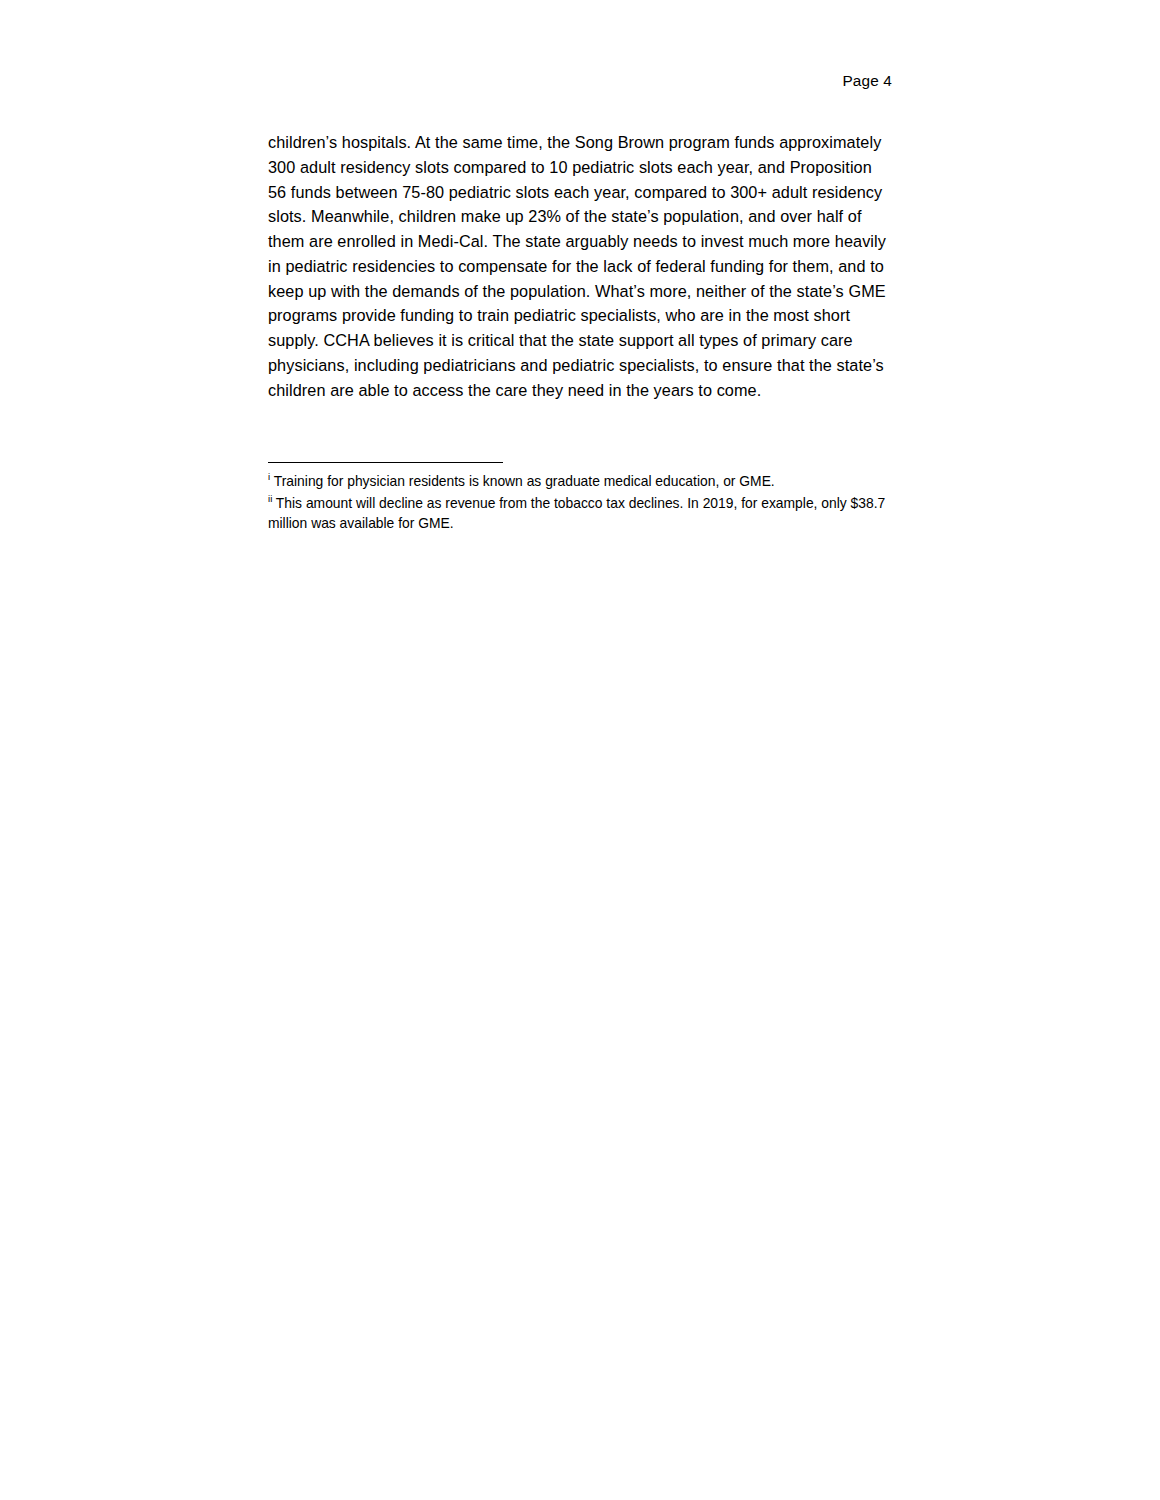Page 4
children’s hospitals. At the same time, the Song Brown program funds approximately 300 adult residency slots compared to 10 pediatric slots each year, and Proposition 56 funds between 75-80 pediatric slots each year, compared to 300+ adult residency slots. Meanwhile, children make up 23% of the state’s population, and over half of them are enrolled in Medi-Cal. The state arguably needs to invest much more heavily in pediatric residencies to compensate for the lack of federal funding for them, and to keep up with the demands of the population. What’s more, neither of the state’s GME programs provide funding to train pediatric specialists, who are in the most short supply. CCHA believes it is critical that the state support all types of primary care physicians, including pediatricians and pediatric specialists, to ensure that the state’s children are able to access the care they need in the years to come.
i Training for physician residents is known as graduate medical education, or GME.
ii This amount will decline as revenue from the tobacco tax declines. In 2019, for example, only $38.7 million was available for GME.